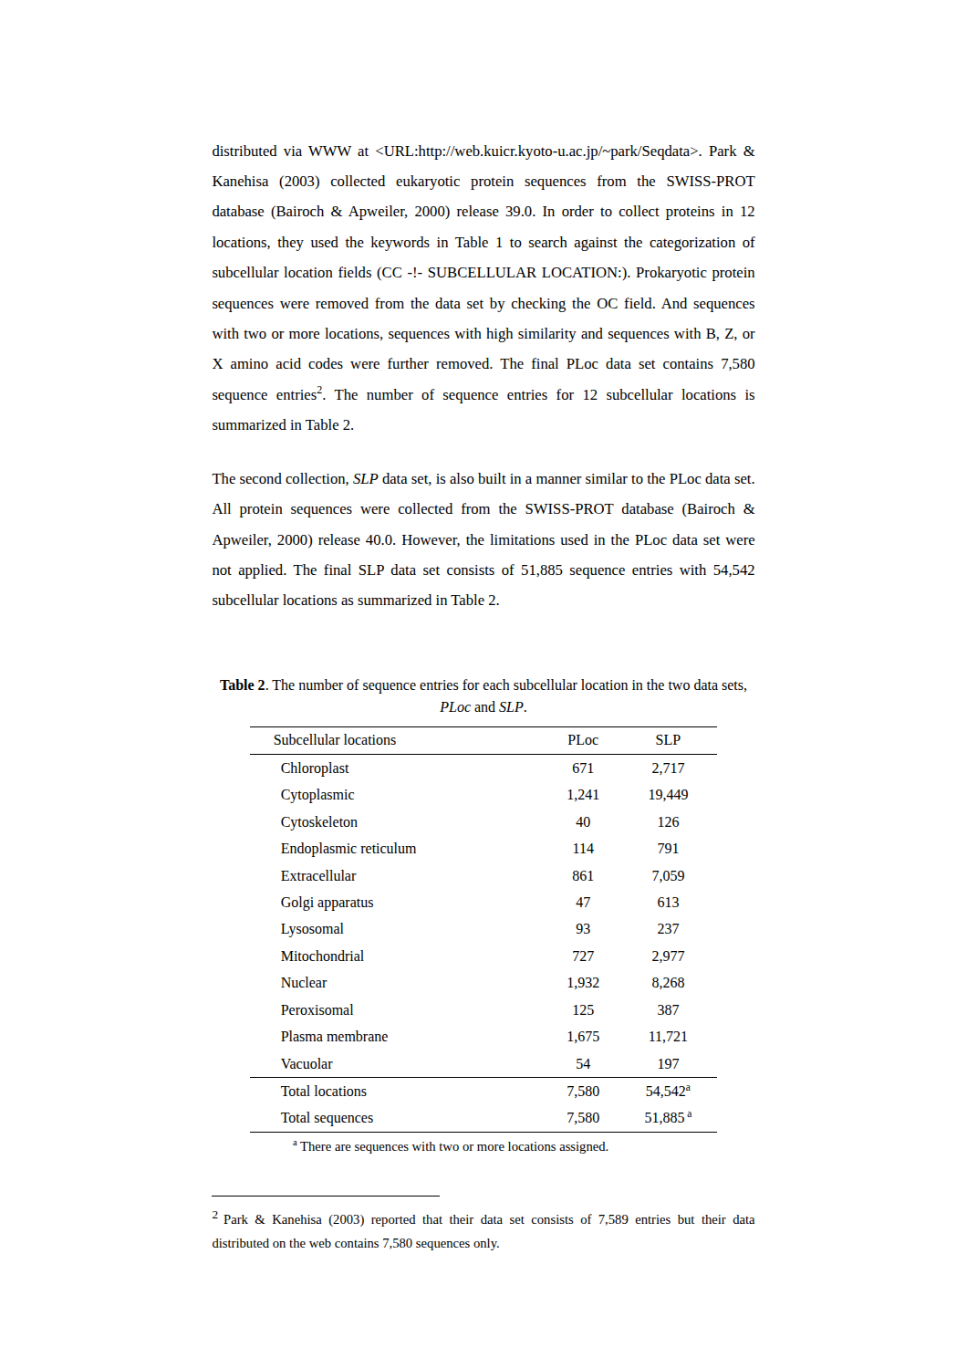distributed via WWW at <URL:http://web.kuicr.kyoto-u.ac.jp/~park/Seqdata>. Park & Kanehisa (2003) collected eukaryotic protein sequences from the SWISS-PROT database (Bairoch & Apweiler, 2000) release 39.0. In order to collect proteins in 12 locations, they used the keywords in Table 1 to search against the categorization of subcellular location fields (CC -!- SUBCELLULAR LOCATION:). Prokaryotic protein sequences were removed from the data set by checking the OC field. And sequences with two or more locations, sequences with high similarity and sequences with B, Z, or X amino acid codes were further removed. The final PLoc data set contains 7,580 sequence entries2. The number of sequence entries for 12 subcellular locations is summarized in Table 2.
The second collection, SLP data set, is also built in a manner similar to the PLoc data set. All protein sequences were collected from the SWISS-PROT database (Bairoch & Apweiler, 2000) release 40.0. However, the limitations used in the PLoc data set were not applied. The final SLP data set consists of 51,885 sequence entries with 54,542 subcellular locations as summarized in Table 2.
Table 2. The number of sequence entries for each subcellular location in the two data sets, PLoc and SLP.
| Subcellular locations | PLoc | SLP |
| --- | --- | --- |
| Chloroplast | 671 | 2,717 |
| Cytoplasmic | 1,241 | 19,449 |
| Cytoskeleton | 40 | 126 |
| Endoplasmic reticulum | 114 | 791 |
| Extracellular | 861 | 7,059 |
| Golgi apparatus | 47 | 613 |
| Lysosomal | 93 | 237 |
| Mitochondrial | 727 | 2,977 |
| Nuclear | 1,932 | 8,268 |
| Peroxisomal | 125 | 387 |
| Plasma membrane | 1,675 | 11,721 |
| Vacuolar | 54 | 197 |
| Total locations | 7,580 | 54,542 a |
| Total sequences | 7,580 | 51,885 a |
a There are sequences with two or more locations assigned.
2 Park & Kanehisa (2003) reported that their data set consists of 7,589 entries but their data distributed on the web contains 7,580 sequences only.